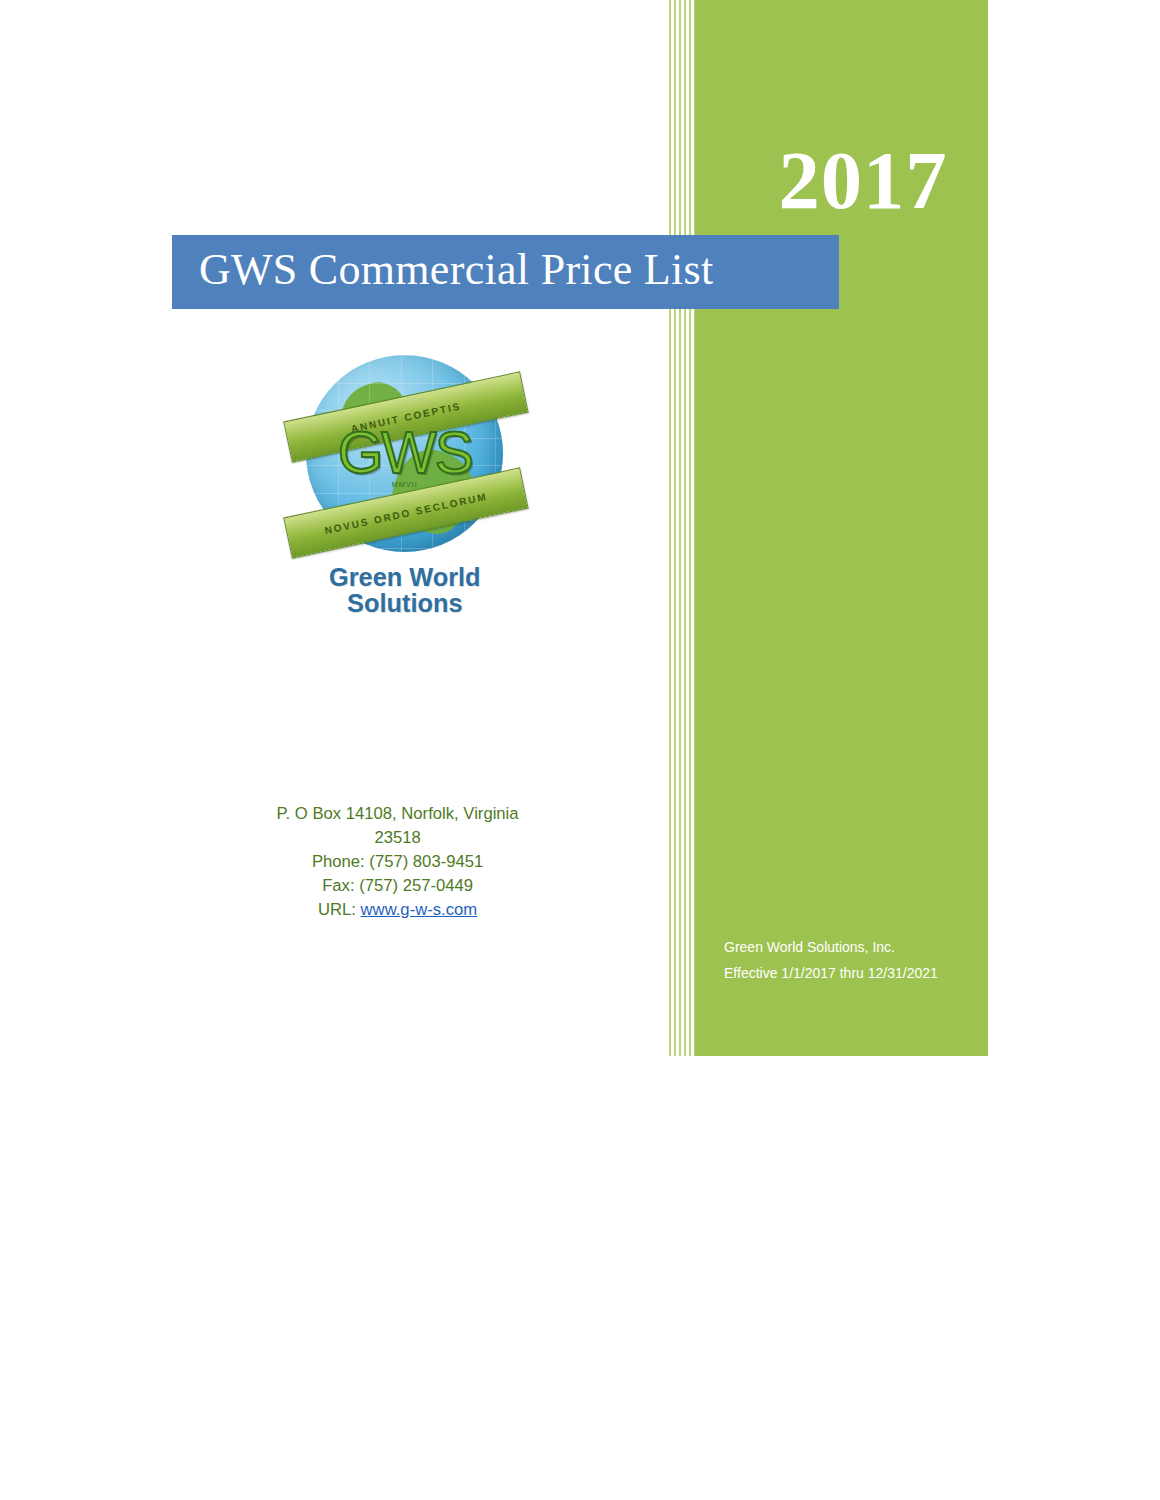2017
GWS Commercial Price List
Annuit Coeptis
GWS
MMVII
Novus Ordo Seclorum
Green World
Solutions
P. O Box 14108, Norfolk, Virginia
23518
Phone: (757) 803-9451
Fax: (757) 257-0449
URL: www.g-w-s.com
Green World Solutions, Inc.
Effective 1/1/2017 thru 12/31/2021